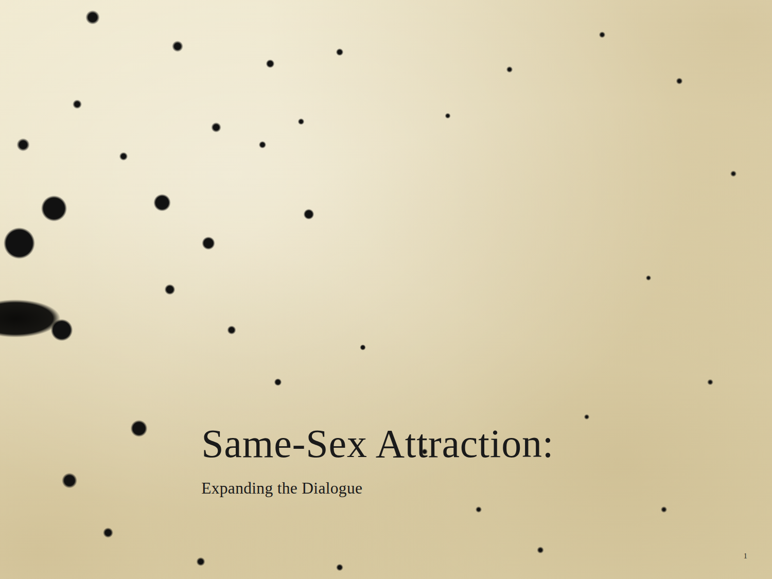Same-Sex Attraction:
Expanding the Dialogue
1